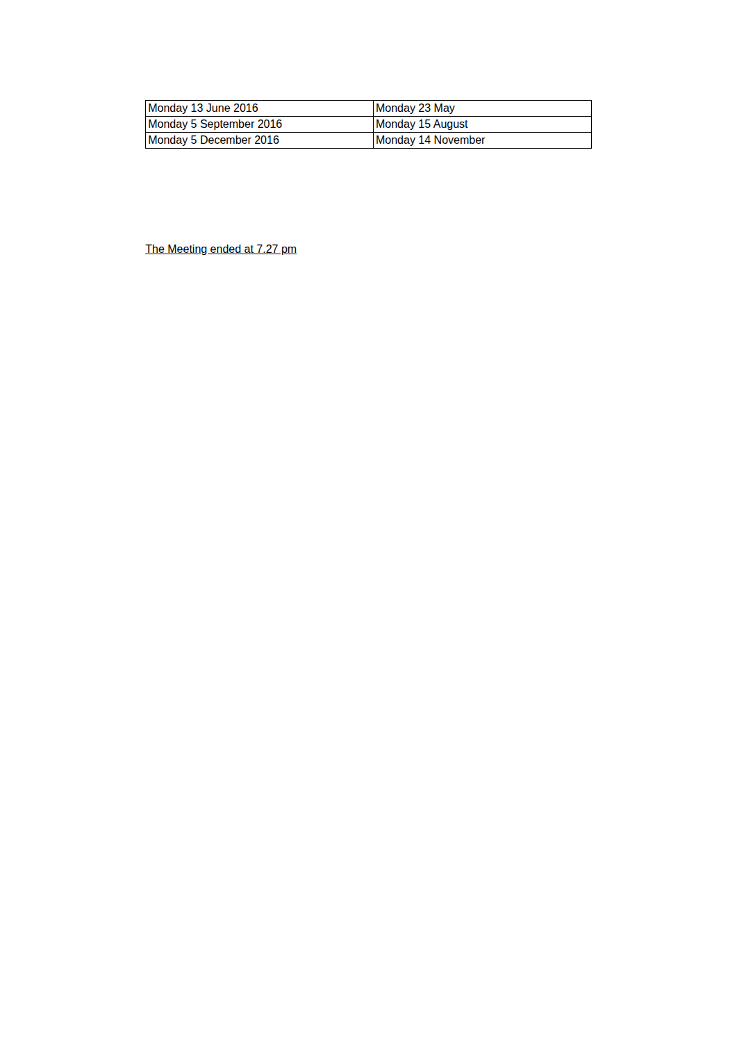| Monday 13 June 2016 | Monday 23 May |
| Monday 5 September 2016 | Monday 15 August |
| Monday 5 December 2016 | Monday 14 November |
The Meeting ended at 7.27 pm